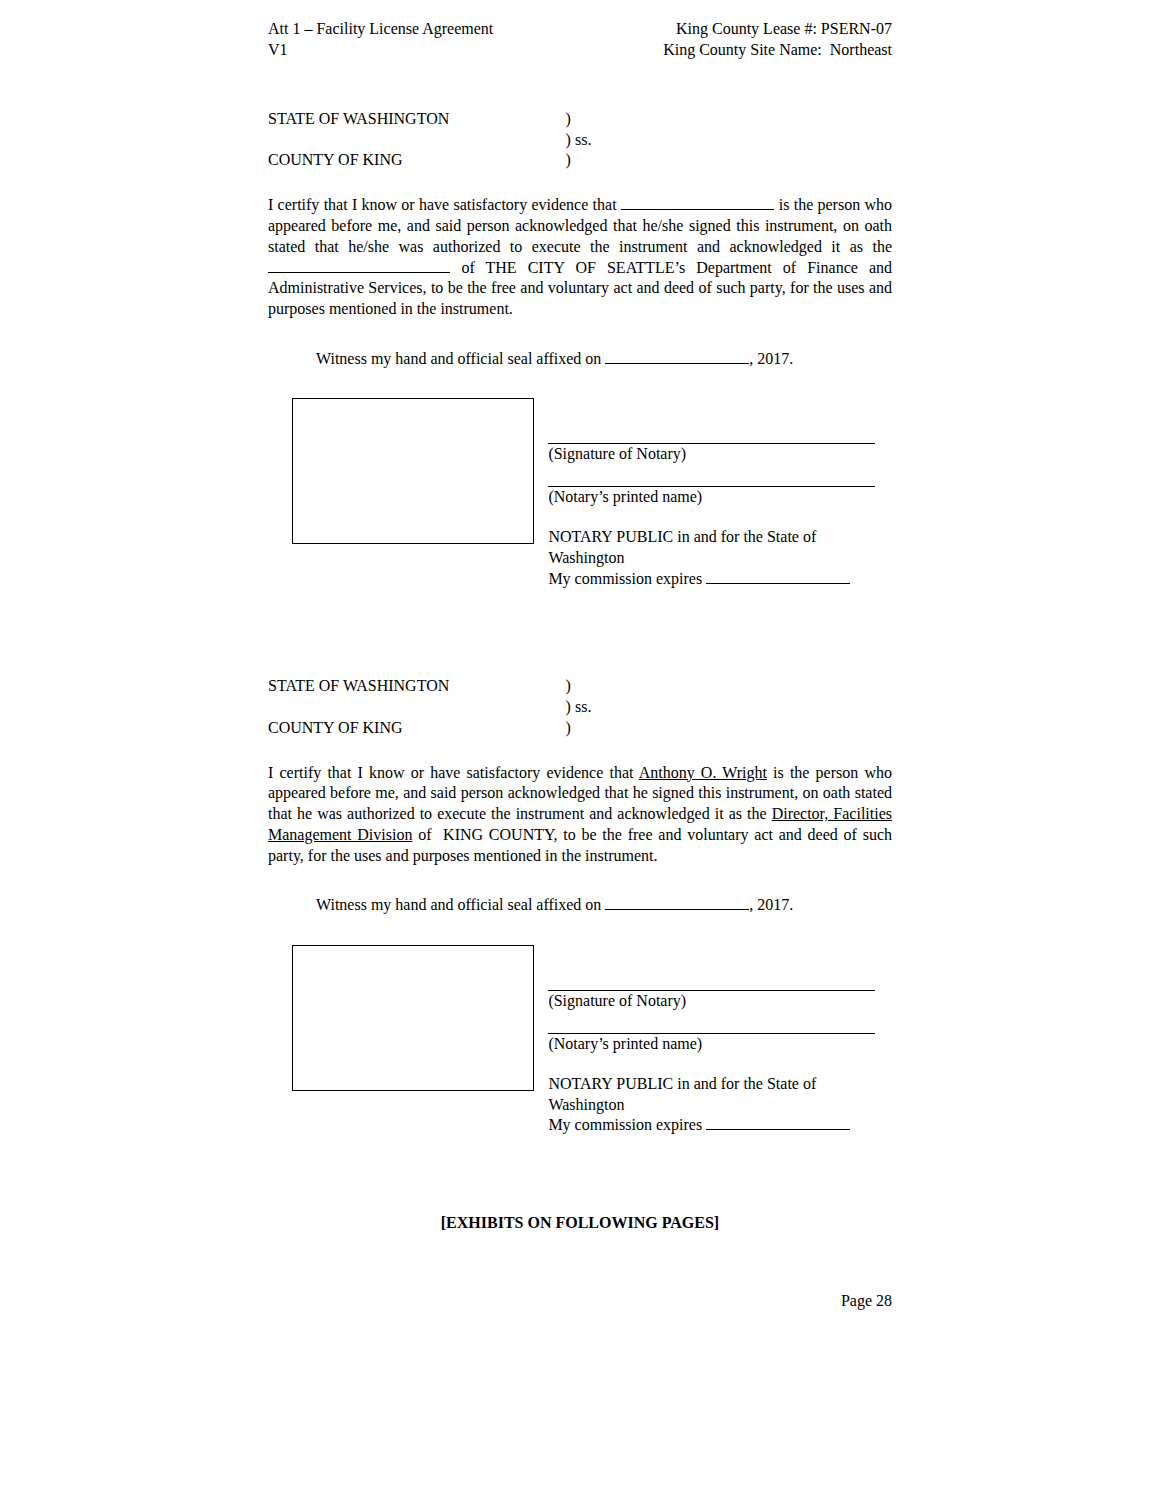Att 1 – Facility License Agreement
V1
King County Lease #: PSERN-07
King County Site Name: Northeast
STATE OF WASHINGTON)
) ss.
COUNTY OF KING)
I certify that I know or have satisfactory evidence that is the person who appeared before me, and said person acknowledged that he/she signed this instrument, on oath stated that he/she was authorized to execute the instrument and acknowledged it as the of THE CITY OF SEATTLE’s Department of Finance and Administrative Services, to be the free and voluntary act and deed of such party, for the uses and purposes mentioned in the instrument.
Witness my hand and official seal affixed on , 2017.
(Signature of Notary)
(Notary’s printed name)
NOTARY PUBLIC in and for the State of Washington
My commission expires
STATE OF WASHINGTON)
) ss.
COUNTY OF KING)
I certify that I know or have satisfactory evidence that Anthony O. Wright is the person who appeared before me, and said person acknowledged that he signed this instrument, on oath stated that he was authorized to execute the instrument and acknowledged it as the Director, Facilities Management Division of KING COUNTY, to be the free and voluntary act and deed of such party, for the uses and purposes mentioned in the instrument.
Witness my hand and official seal affixed on , 2017.
(Signature of Notary)
(Notary’s printed name)
NOTARY PUBLIC in and for the State of Washington
My commission expires
[EXHIBITS ON FOLLOWING PAGES]
Page 28